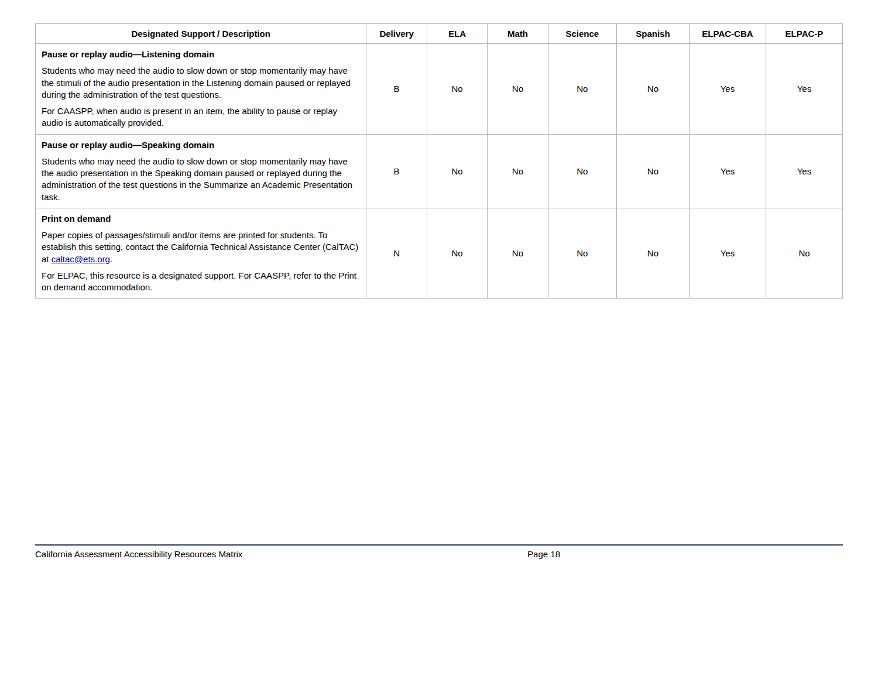| Designated Support / Description | Delivery | ELA | Math | Science | Spanish | ELPAC-CBA | ELPAC-P |
| --- | --- | --- | --- | --- | --- | --- | --- |
| Pause or replay audio—Listening domain Students who may need the audio to slow down or stop momentarily may have the stimuli of the audio presentation in the Listening domain paused or replayed during the administration of the test questions. For CAASPP, when audio is present in an item, the ability to pause or replay audio is automatically provided. | B | No | No | No | No | Yes | Yes |
| Pause or replay audio—Speaking domain Students who may need the audio to slow down or stop momentarily may have the audio presentation in the Speaking domain paused or replayed during the administration of the test questions in the Summarize an Academic Presentation task. | B | No | No | No | No | Yes | Yes |
| Print on demand Paper copies of passages/stimuli and/or items are printed for students. To establish this setting, contact the California Technical Assistance Center (CalTAC) at caltac@ets.org . For ELPAC, this resource is a designated support. For CAASPP, refer to the Print on demand accommodation. | N | No | No | No | No | Yes | No |
California Assessment Accessibility Resources Matrix Page 18